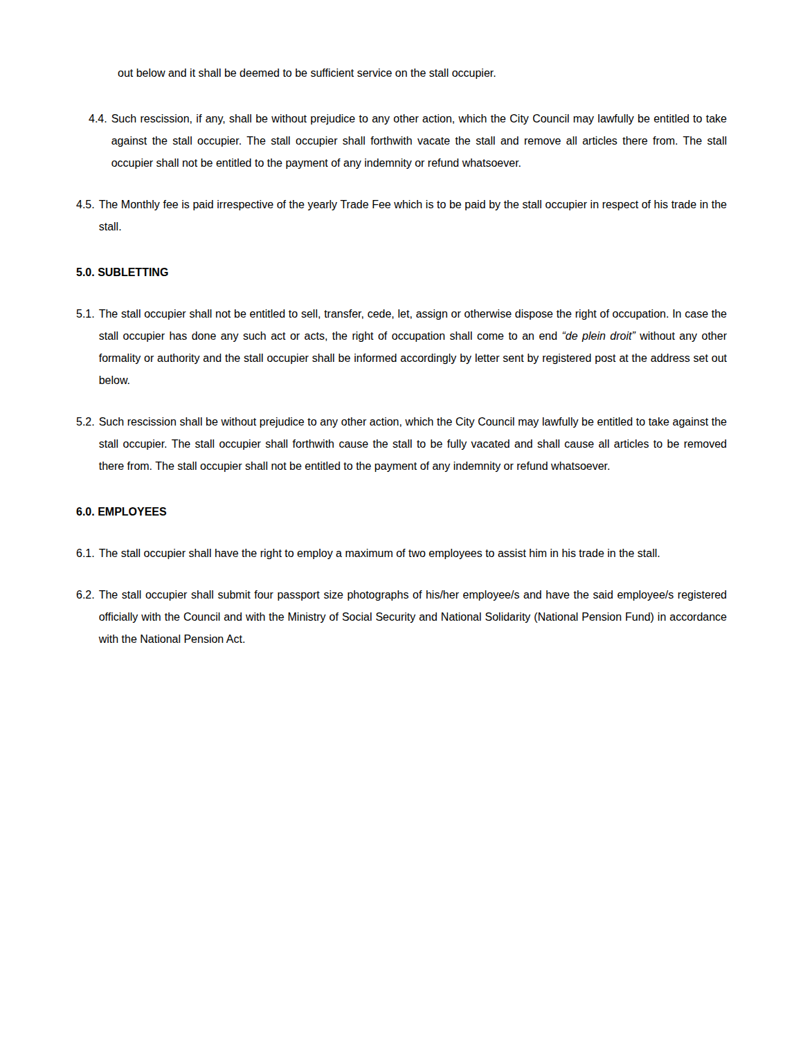out below and it shall be deemed to be sufficient service on the stall occupier.
4.4. Such rescission, if any, shall be without prejudice to any other action, which the City Council may lawfully be entitled to take against the stall occupier. The stall occupier shall forthwith vacate the stall and remove all articles there from. The stall occupier shall not be entitled to the payment of any indemnity or refund whatsoever.
4.5. The Monthly fee is paid irrespective of the yearly Trade Fee which is to be paid by the stall occupier in respect of his trade in the stall.
5.0. SUBLETTING
5.1. The stall occupier shall not be entitled to sell, transfer, cede, let, assign or otherwise dispose the right of occupation. In case the stall occupier has done any such act or acts, the right of occupation shall come to an end “de plein droit” without any other formality or authority and the stall occupier shall be informed accordingly by letter sent by registered post at the address set out below.
5.2. Such rescission shall be without prejudice to any other action, which the City Council may lawfully be entitled to take against the stall occupier. The stall occupier shall forthwith cause the stall to be fully vacated and shall cause all articles to be removed there from. The stall occupier shall not be entitled to the payment of any indemnity or refund whatsoever.
6.0. EMPLOYEES
6.1. The stall occupier shall have the right to employ a maximum of two employees to assist him in his trade in the stall.
6.2. The stall occupier shall submit four passport size photographs of his/her employee/s and have the said employee/s registered officially with the Council and with the Ministry of Social Security and National Solidarity (National Pension Fund) in accordance with the National Pension Act.